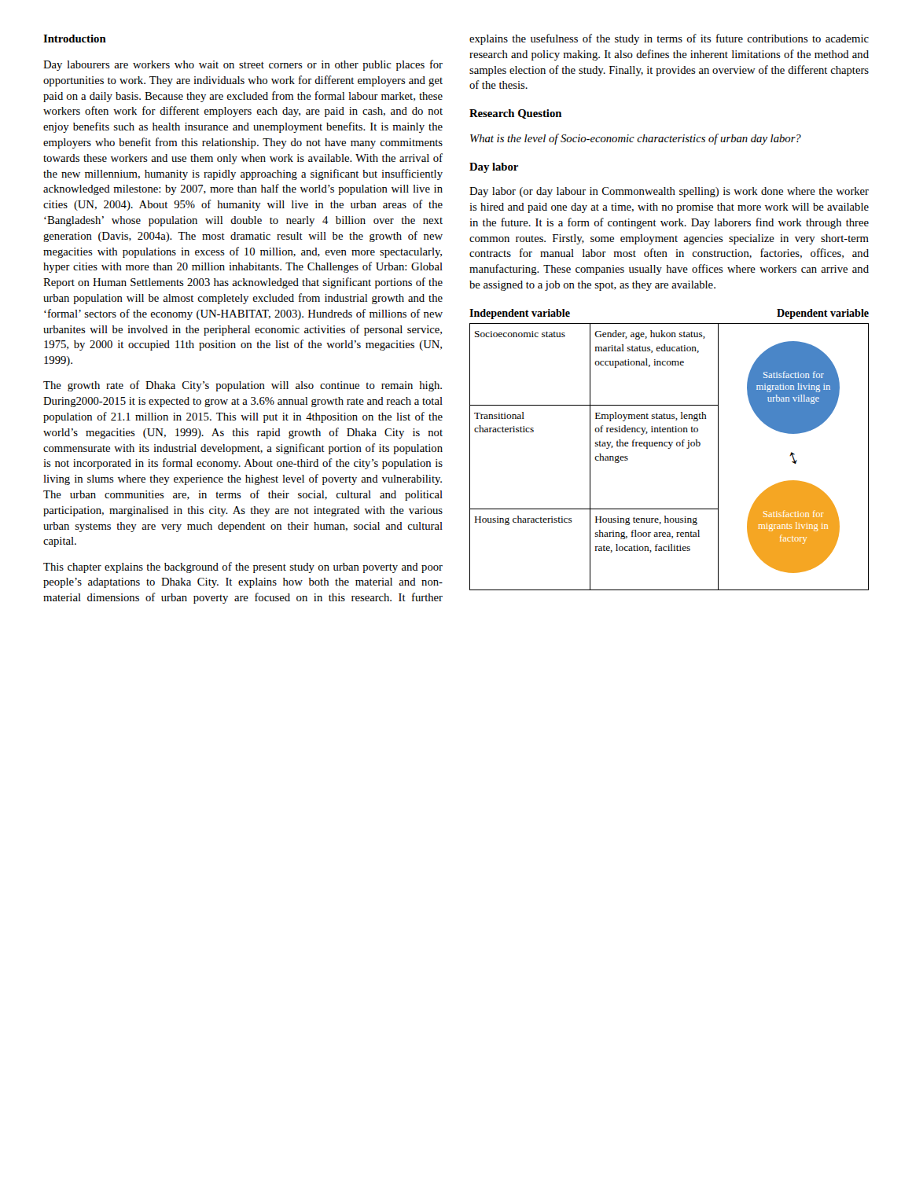Introduction
Day labourers are workers who wait on street corners or in other public places for opportunities to work. They are individuals who work for different employers and get paid on a daily basis. Because they are excluded from the formal labour market, these workers often work for different employers each day, are paid in cash, and do not enjoy benefits such as health insurance and unemployment benefits. It is mainly the employers who benefit from this relationship. They do not have many commitments towards these workers and use them only when work is available. With the arrival of the new millennium, humanity is rapidly approaching a significant but insufficiently acknowledged milestone: by 2007, more than half the world’s population will live in cities (UN, 2004). About 95% of humanity will live in the urban areas of the ‘Bangladesh’ whose population will double to nearly 4 billion over the next generation (Davis, 2004a). The most dramatic result will be the growth of new megacities with populations in excess of 10 million, and, even more spectacularly, hyper cities with more than 20 million inhabitants. The Challenges of Urban: Global Report on Human Settlements 2003 has acknowledged that significant portions of the urban population will be almost completely excluded from industrial growth and the ‘formal’ sectors of the economy (UN-HABITAT, 2003). Hundreds of millions of new urbanites will be involved in the peripheral economic activities of personal service, 1975, by 2000 it occupied 11th position on the list of the world’s megacities (UN, 1999).
The growth rate of Dhaka City’s population will also continue to remain high. During2000-2015 it is expected to grow at a 3.6% annual growth rate and reach a total population of 21.1 million in 2015. This will put it in 4thposition on the list of the world’s megacities (UN, 1999). As this rapid growth of Dhaka City is not commensurate with its industrial development, a significant portion of its population is not incorporated in its formal economy. About one-third of the city’s population is living in slums where they experience the highest level of poverty and vulnerability. The urban communities are, in terms of their social, cultural and political participation, marginalised in this city. As they are not integrated with the various urban systems they are very much dependent on their human, social and cultural capital.
This chapter explains the background of the present study on urban poverty and poor people’s adaptations to Dhaka City. It explains how both the material and non-material dimensions of urban poverty are focused on in this research. It further explains the usefulness of the study in terms of its future contributions to academic research and policy making. It also defines the inherent limitations of the method and samples election of the study. Finally, it provides an overview of the different chapters of the thesis.
Research Question
What is the level of Socio-economic characteristics of urban day labor?
Day labor
Day labor (or day labour in Commonwealth spelling) is work done where the worker is hired and paid one day at a time, with no promise that more work will be available in the future. It is a form of contingent work. Day laborers find work through three common routes. Firstly, some employment agencies specialize in very short-term contracts for manual labor most often in construction, factories, offices, and manufacturing. These companies usually have offices where workers can arrive and be assigned to a job on the spot, as they are available.
Independent variable Dependent variable
| Socioeconomic status | Gender, age, hukon status, marital status, education, occupational, income | Satisfaction for migration living in urban village ↕ Satisfaction for migrants living in factory |
| Transitional characteristics | Employment status, length of residency, intention to stay, the frequency of job changes |
| Housing characteristics | Housing tenure, housing sharing, floor area, rental rate, location, facilities |